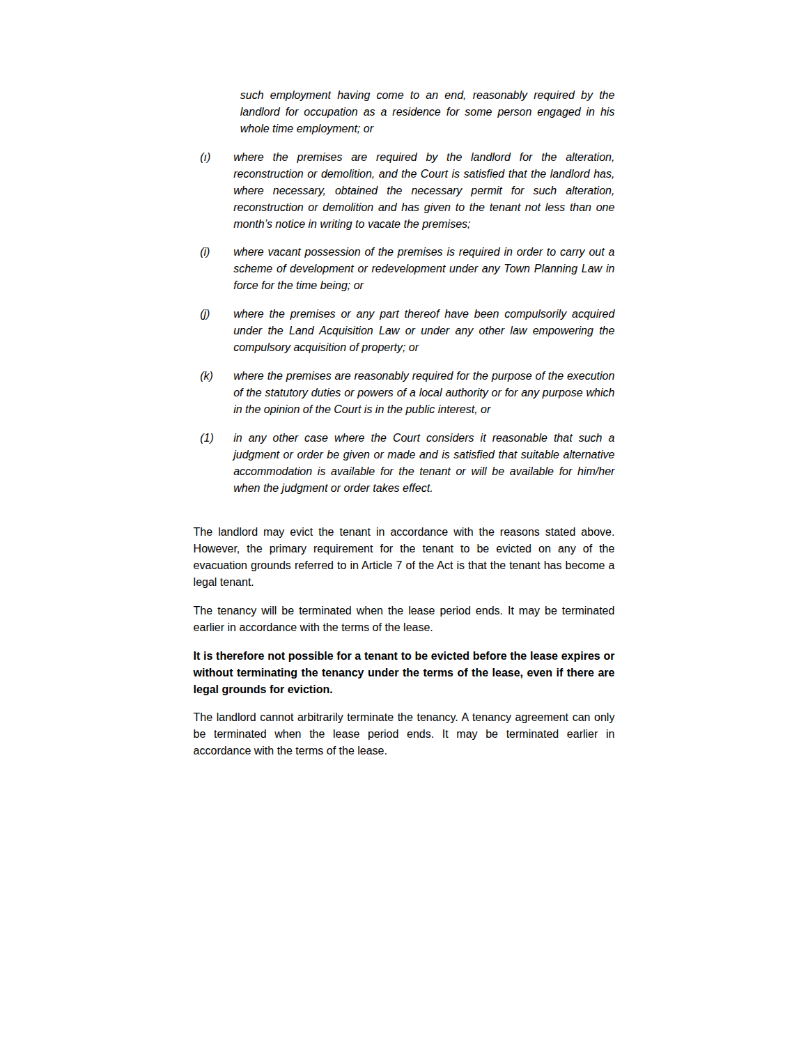such employment having come to an end, reasonably required by the landlord for occupation as a residence for some person engaged in his whole time employment; or
(ı) where the premises are required by the landlord for the alteration, reconstruction or demolition, and the Court is satisfied that the landlord has, where necessary, obtained the necessary permit for such alteration, reconstruction or demolition and has given to the tenant not less than one month’s notice in writing to vacate the premises;
(i) where vacant possession of the premises is required in order to carry out a scheme of development or redevelopment under any Town Planning Law in force for the time being; or
(j) where the premises or any part thereof have been compulsorily acquired under the Land Acquisition Law or under any other law empowering the compulsory acquisition of property; or
(k) where the premises are reasonably required for the purpose of the execution of the statutory duties or powers of a local authority or for any purpose which in the opinion of the Court is in the public interest, or
(1) in any other case where the Court considers it reasonable that such a judgment or order be given or made and is satisfied that suitable alternative accommodation is available for the tenant or will be available for him/her when the judgment or order takes effect.
The landlord may evict the tenant in accordance with the reasons stated above. However, the primary requirement for the tenant to be evicted on any of the evacuation grounds referred to in Article 7 of the Act is that the tenant has become a legal tenant.
The tenancy will be terminated when the lease period ends. It may be terminated earlier in accordance with the terms of the lease.
It is therefore not possible for a tenant to be evicted before the lease expires or without terminating the tenancy under the terms of the lease, even if there are legal grounds for eviction.
The landlord cannot arbitrarily terminate the tenancy. A tenancy agreement can only be terminated when the lease period ends. It may be terminated earlier in accordance with the terms of the lease.